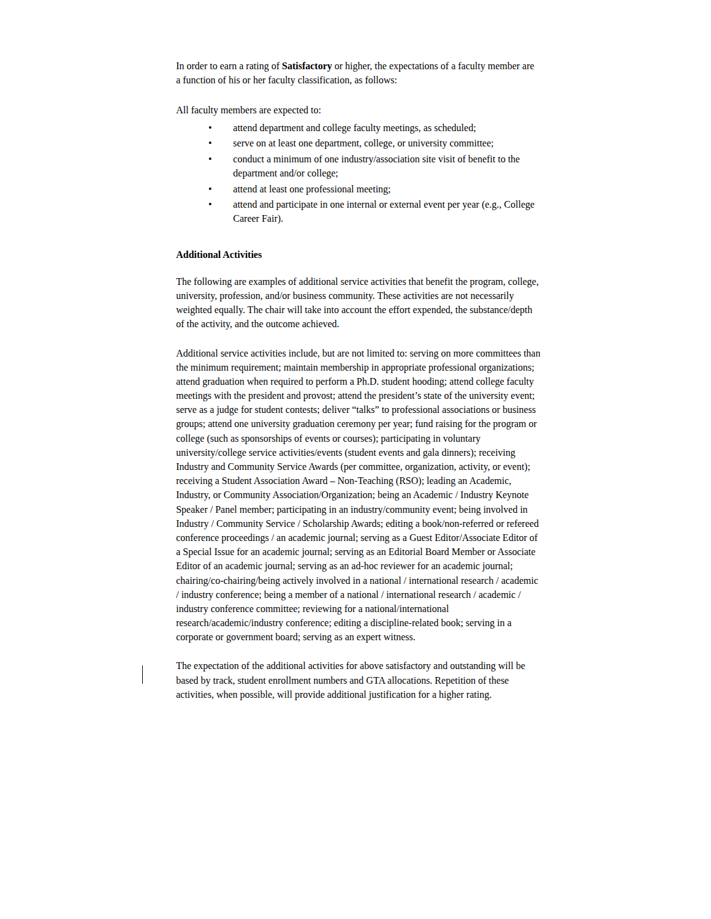In order to earn a rating of Satisfactory or higher, the expectations of a faculty member are a function of his or her faculty classification, as follows:
All faculty members are expected to:
attend department and college faculty meetings, as scheduled;
serve on at least one department, college, or university committee;
conduct a minimum of one industry/association site visit of benefit to the department and/or college;
attend at least one professional meeting;
attend and participate in one internal or external event per year (e.g., College Career Fair).
Additional Activities
The following are examples of additional service activities that benefit the program, college, university, profession, and/or business community. These activities are not necessarily weighted equally. The chair will take into account the effort expended, the substance/depth of the activity, and the outcome achieved.
Additional service activities include, but are not limited to: serving on more committees than the minimum requirement; maintain membership in appropriate professional organizations; attend graduation when required to perform a Ph.D. student hooding; attend college faculty meetings with the president and provost; attend the president’s state of the university event;
serve as a judge for student contests; deliver “talks” to professional associations or business groups; attend one university graduation ceremony per year; fund raising for the program or college (such as sponsorships of events or courses); participating in voluntary university/college service activities/events (student events and gala dinners); receiving Industry and Community Service Awards (per committee, organization, activity, or event); receiving a Student Association Award – Non-Teaching (RSO); leading an Academic, Industry, or Community Association/Organization; being an Academic / Industry Keynote Speaker / Panel member; participating in an industry/community event; being involved in Industry / Community Service / Scholarship Awards; editing a book/non-referred or refereed conference proceedings / an academic journal; serving as a Guest Editor/Associate Editor of a Special Issue for an academic journal; serving as an Editorial Board Member or Associate Editor of an academic journal; serving as an ad-hoc reviewer for an academic journal; chairing/co-chairing/being actively involved in a national / international research / academic / industry conference; being a member of a national / international research / academic / industry conference committee; reviewing for a national/international research/academic/industry conference; editing a discipline-related book; serving in a corporate or government board; serving as an expert witness.
The expectation of the additional activities for above satisfactory and outstanding will be based by track, student enrollment numbers and GTA allocations. Repetition of these activities, when possible, will provide additional justification for a higher rating.